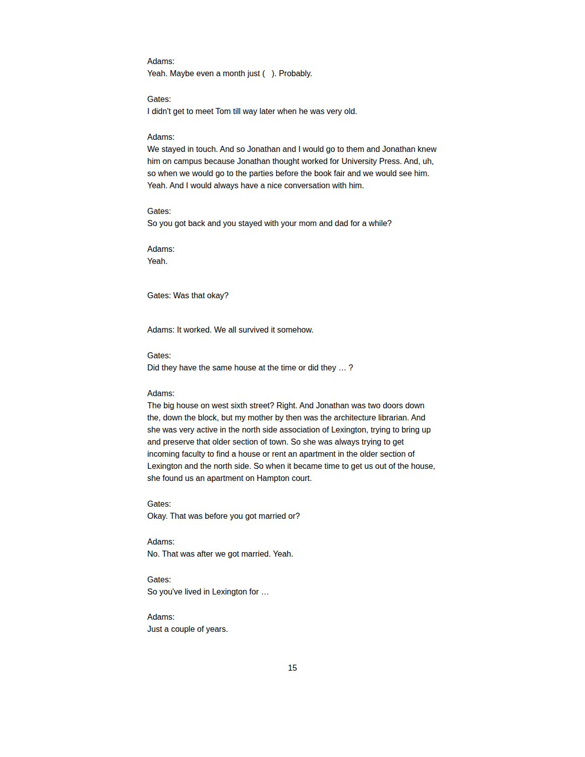Adams:
Yeah. Maybe even a month just ( ). Probably.
Gates:
I didn't get to meet Tom till way later when he was very old.
Adams:
We stayed in touch. And so Jonathan and I would go to them and Jonathan knew him on campus because Jonathan thought worked for University Press. And, uh, so when we would go to the parties before the book fair and we would see him. Yeah. And I would always have a nice conversation with him.
Gates:
So you got back and you stayed with your mom and dad for a while?
Adams:
Yeah.
Gates: Was that okay?
Adams: It worked. We all survived it somehow.
Gates:
Did they have the same house at the time or did they … ?
Adams:
The big house on west sixth street? Right. And Jonathan was two doors down the, down the block, but my mother by then was the architecture librarian. And she was very active in the north side association of Lexington, trying to bring up and preserve that older section of town. So she was always trying to get incoming faculty to find a house or rent an apartment in the older section of Lexington and the north side. So when it became time to get us out of the house, she found us an apartment on Hampton court.
Gates:
Okay. That was before you got married or?
Adams:
No. That was after we got married. Yeah.
Gates:
So you've lived in Lexington for …
Adams:
Just a couple of years.
15